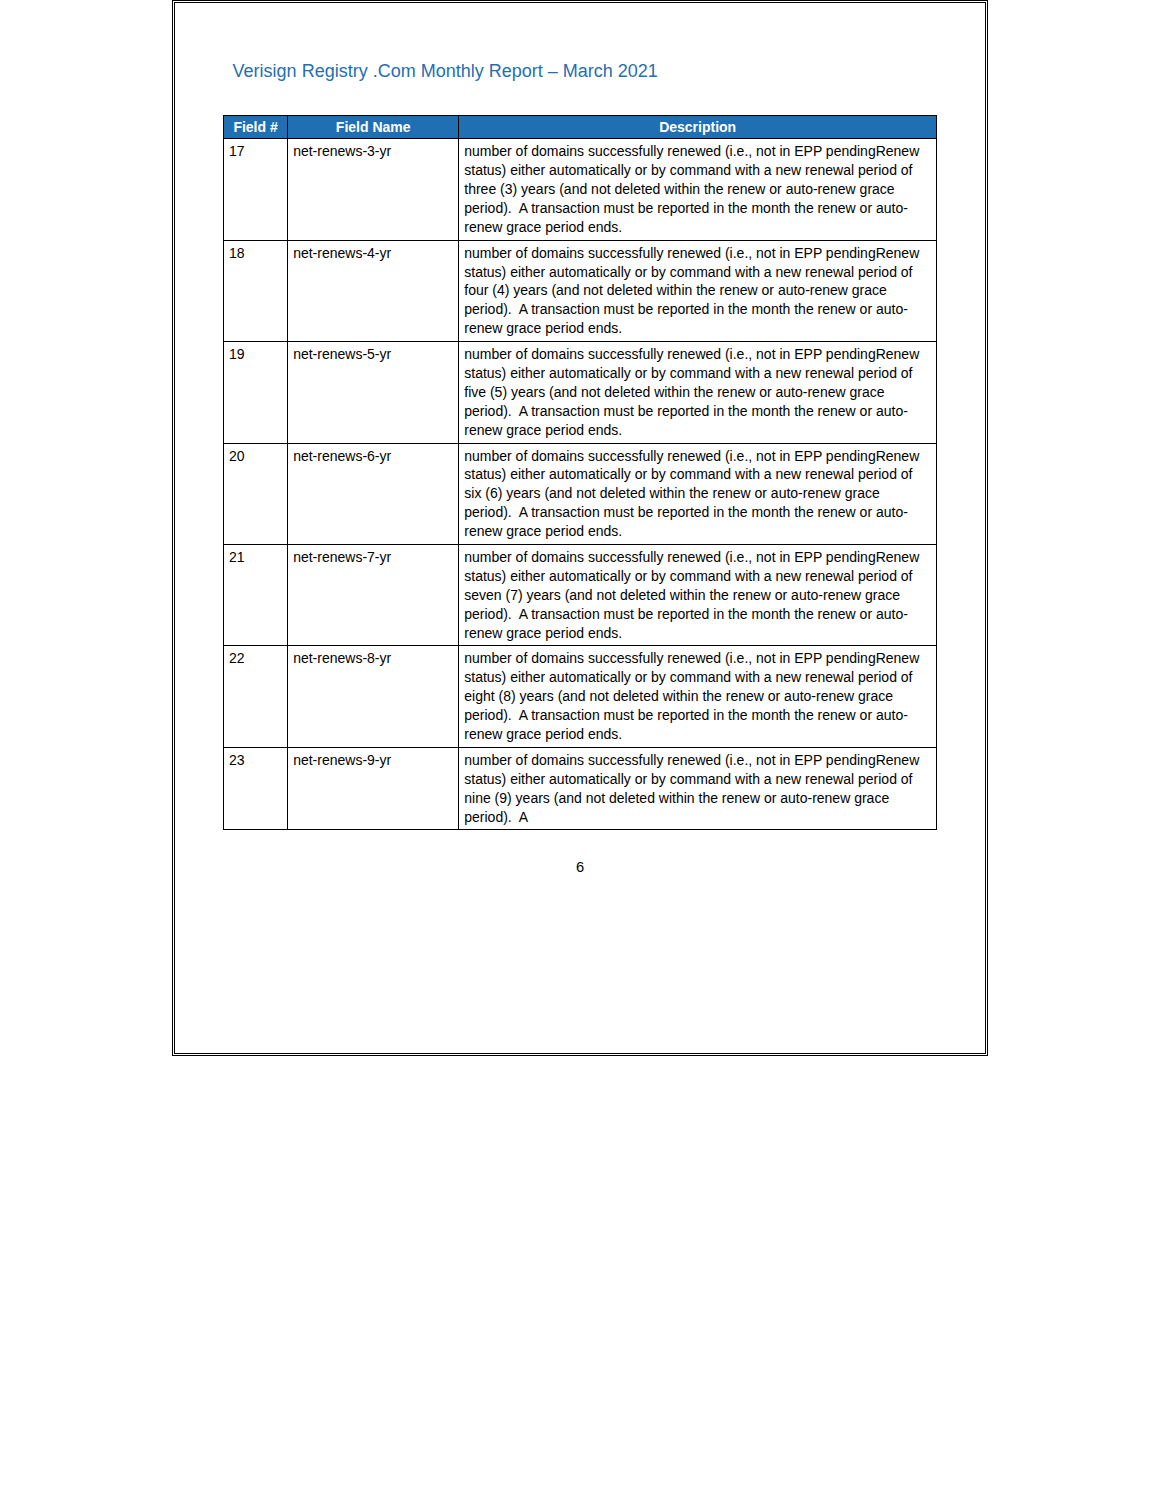Verisign Registry .Com Monthly Report – March 2021
| Field # | Field Name | Description |
| --- | --- | --- |
| 17 | net-renews-3-yr | number of domains successfully renewed (i.e., not in EPP pendingRenew status) either automatically or by command with a new renewal period of three (3) years (and not deleted within the renew or auto-renew grace period). A transaction must be reported in the month the renew or auto-renew grace period ends. |
| 18 | net-renews-4-yr | number of domains successfully renewed (i.e., not in EPP pendingRenew status) either automatically or by command with a new renewal period of four (4) years (and not deleted within the renew or auto-renew grace period). A transaction must be reported in the month the renew or auto-renew grace period ends. |
| 19 | net-renews-5-yr | number of domains successfully renewed (i.e., not in EPP pendingRenew status) either automatically or by command with a new renewal period of five (5) years (and not deleted within the renew or auto-renew grace period). A transaction must be reported in the month the renew or auto-renew grace period ends. |
| 20 | net-renews-6-yr | number of domains successfully renewed (i.e., not in EPP pendingRenew status) either automatically or by command with a new renewal period of six (6) years (and not deleted within the renew or auto-renew grace period). A transaction must be reported in the month the renew or auto-renew grace period ends. |
| 21 | net-renews-7-yr | number of domains successfully renewed (i.e., not in EPP pendingRenew status) either automatically or by command with a new renewal period of seven (7) years (and not deleted within the renew or auto-renew grace period). A transaction must be reported in the month the renew or auto-renew grace period ends. |
| 22 | net-renews-8-yr | number of domains successfully renewed (i.e., not in EPP pendingRenew status) either automatically or by command with a new renewal period of eight (8) years (and not deleted within the renew or auto-renew grace period). A transaction must be reported in the month the renew or auto-renew grace period ends. |
| 23 | net-renews-9-yr | number of domains successfully renewed (i.e., not in EPP pendingRenew status) either automatically or by command with a new renewal period of nine (9) years (and not deleted within the renew or auto-renew grace period). A |
6